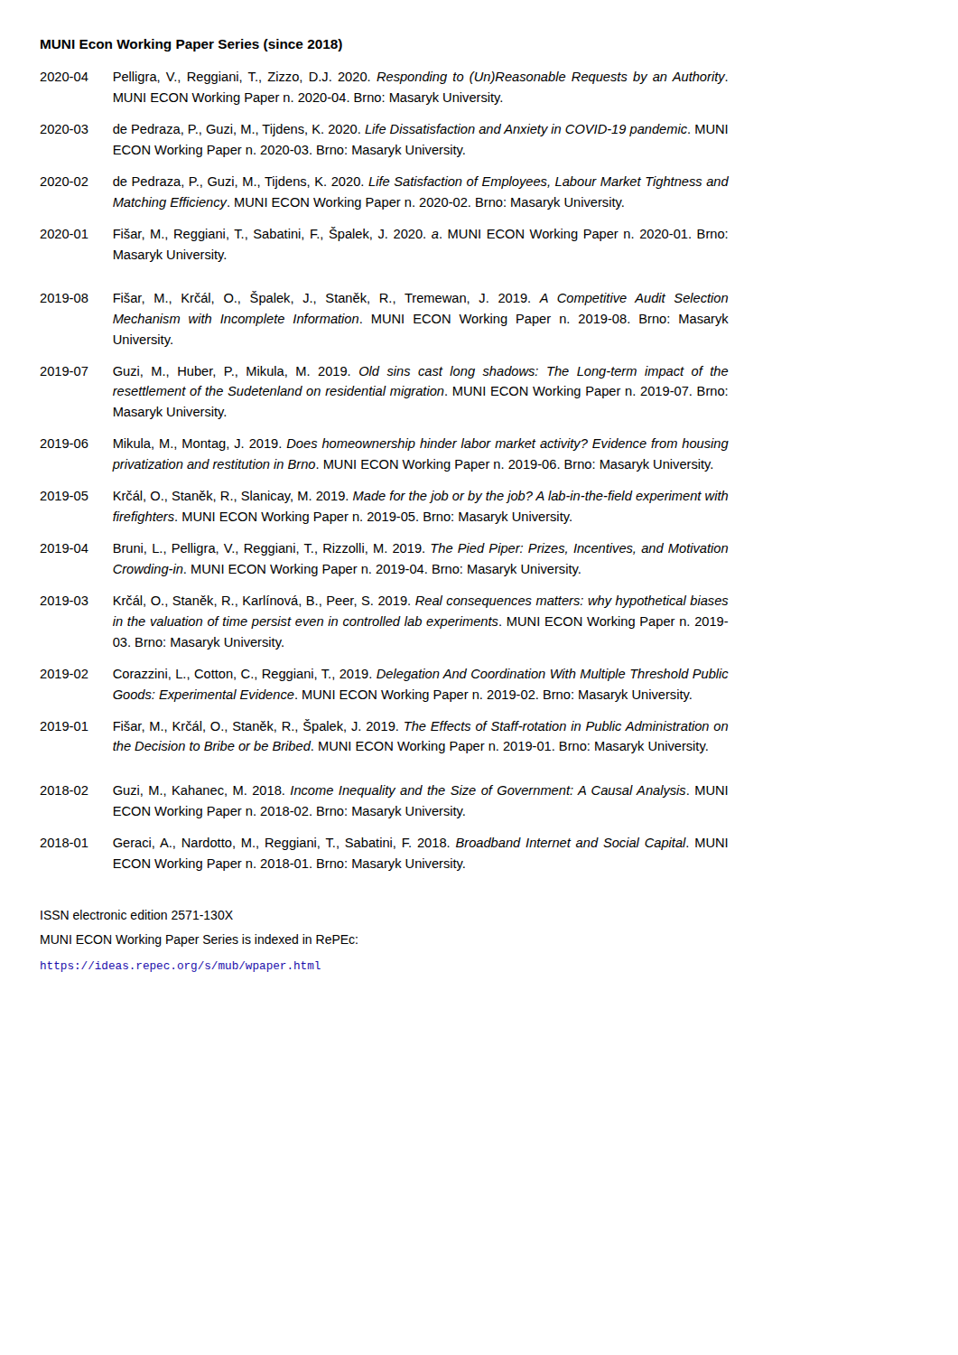MUNI Econ Working Paper Series (since 2018)
| 2020-04 | Pelligra, V., Reggiani, T., Zizzo, D.J. 2020. Responding to (Un)Reasonable Requests by an Authority . MUNI ECON Working Paper n. 2020-04. Brno: Masaryk University. |
| 2020-03 | de Pedraza, P., Guzi, M., Tijdens, K. 2020. Life Dissatisfaction and Anxiety in COVID-19 pandemic . MUNI ECON Working Paper n. 2020-03. Brno: Masaryk University. |
| 2020-02 | de Pedraza, P., Guzi, M., Tijdens, K. 2020. Life Satisfaction of Employees, Labour Market Tightness and Matching Efficiency . MUNI ECON Working Paper n. 2020-02. Brno: Masaryk University. |
| 2020-01 | Fišar, M., Reggiani, T., Sabatini, F., Špalek, J. 2020. a . MUNI ECON Working Paper n. 2020-01. Brno: Masaryk University. |
| 2019-08 | Fišar, M., Krčál, O., Špalek, J., Staněk, R., Tremewan, J. 2019. A Competitive Audit Selection Mechanism with Incomplete Information . MUNI ECON Working Paper n. 2019-08. Brno: Masaryk University. |
| 2019-07 | Guzi, M., Huber, P., Mikula, M. 2019. Old sins cast long shadows: The Long-term impact of the resettlement of the Sudetenland on residential migration . MUNI ECON Working Paper n. 2019-07. Brno: Masaryk University. |
| 2019-06 | Mikula, M., Montag, J. 2019. Does homeownership hinder labor market activity? Evidence from housing privatization and restitution in Brno . MUNI ECON Working Paper n. 2019-06. Brno: Masaryk University. |
| 2019-05 | Krčál, O., Staněk, R., Slanicay, M. 2019. Made for the job or by the job? A lab-in-the-field experiment with firefighters . MUNI ECON Working Paper n. 2019-05. Brno: Masaryk University. |
| 2019-04 | Bruni, L., Pelligra, V., Reggiani, T., Rizzolli, M. 2019. The Pied Piper: Prizes, Incentives, and Motivation Crowding-in . MUNI ECON Working Paper n. 2019-04. Brno: Masaryk University. |
| 2019-03 | Krčál, O., Staněk, R., Karlínová, B., Peer, S. 2019. Real consequences matters: why hypothetical biases in the valuation of time persist even in controlled lab experiments . MUNI ECON Working Paper n. 2019-03. Brno: Masaryk University. |
| 2019-02 | Corazzini, L., Cotton, C., Reggiani, T., 2019. Delegation And Coordination With Multiple Threshold Public Goods: Experimental Evidence . MUNI ECON Working Paper n. 2019-02. Brno: Masaryk University. |
| 2019-01 | Fišar, M., Krčál, O., Staněk, R., Špalek, J. 2019. The Effects of Staff-rotation in Public Administration on the Decision to Bribe or be Bribed . MUNI ECON Working Paper n. 2019-01. Brno: Masaryk University. |
| 2018-02 | Guzi, M., Kahanec, M. 2018. Income Inequality and the Size of Government: A Causal Analysis . MUNI ECON Working Paper n. 2018-02. Brno: Masaryk University. |
| 2018-01 | Geraci, A., Nardotto, M., Reggiani, T., Sabatini, F. 2018. Broadband Internet and Social Capital . MUNI ECON Working Paper n. 2018-01. Brno: Masaryk University. |
ISSN electronic edition 2571-130X
MUNI ECON Working Paper Series is indexed in RePEc:
https://ideas.repec.org/s/mub/wpaper.html